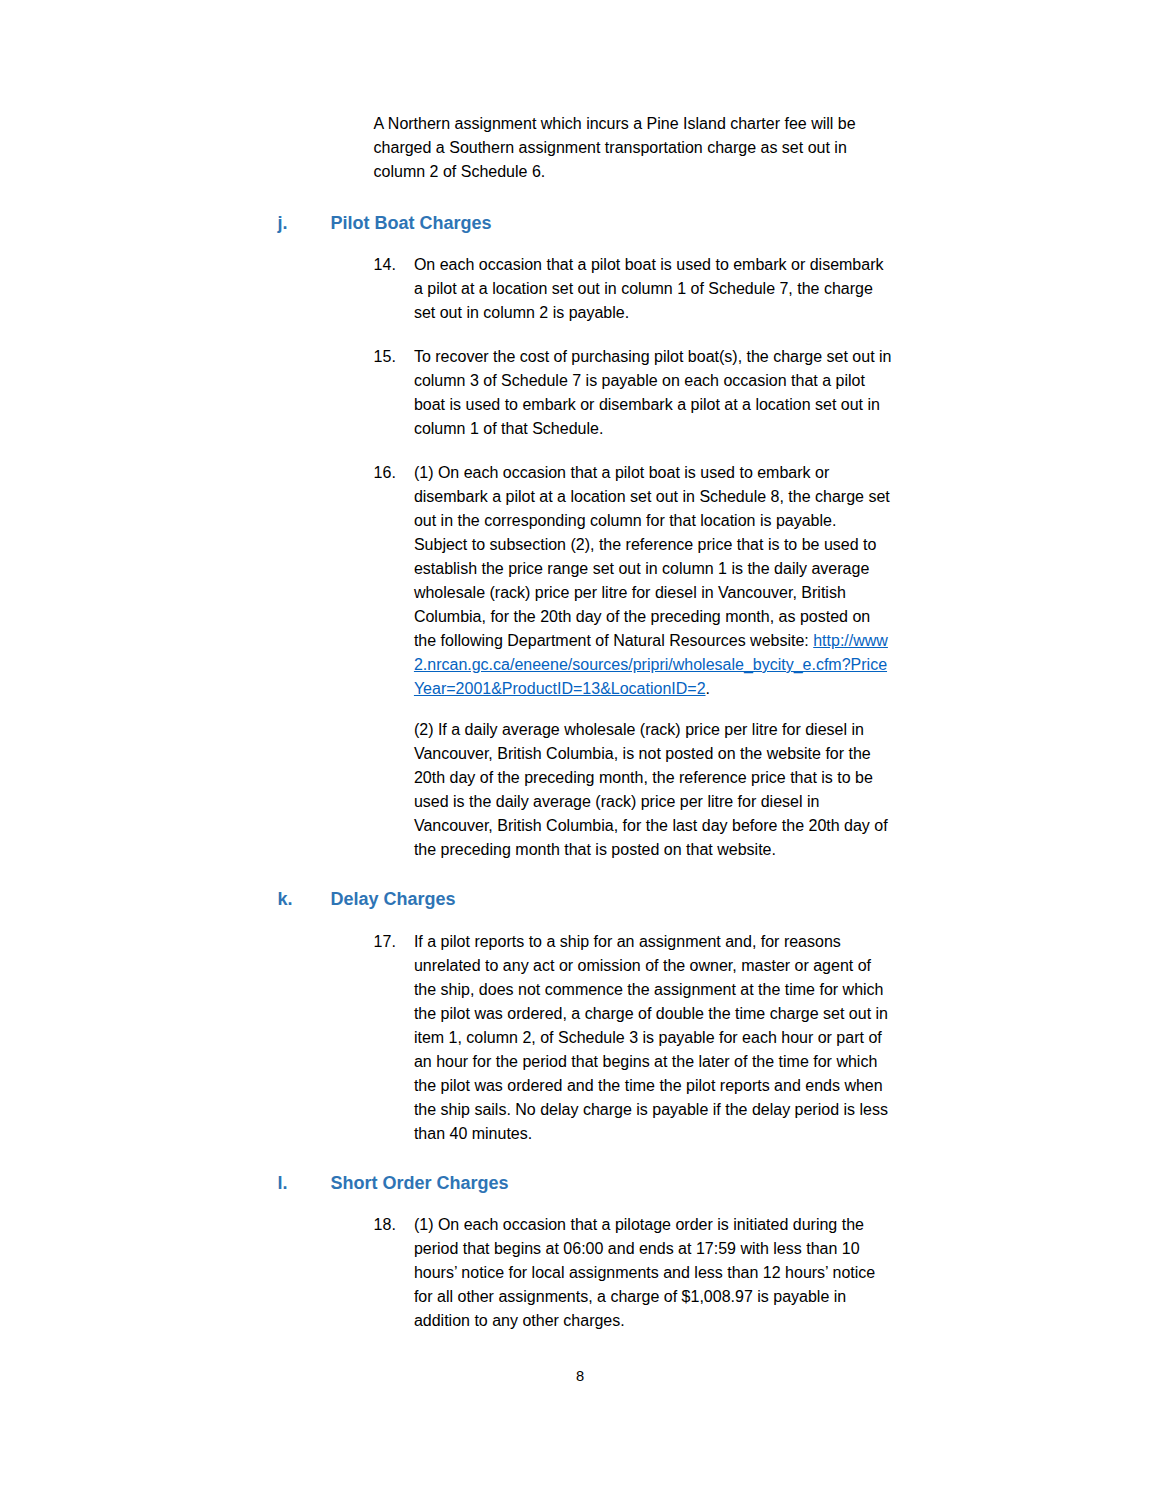A Northern assignment which incurs a Pine Island charter fee will be charged a Southern assignment transportation charge as set out in column 2 of Schedule 6.
j. Pilot Boat Charges
14. On each occasion that a pilot boat is used to embark or disembark a pilot at a location set out in column 1 of Schedule 7, the charge set out in column 2 is payable.
15. To recover the cost of purchasing pilot boat(s), the charge set out in column 3 of Schedule 7 is payable on each occasion that a pilot boat is used to embark or disembark a pilot at a location set out in column 1 of that Schedule.
16.(1) On each occasion that a pilot boat is used to embark or disembark a pilot at a location set out in Schedule 8, the charge set out in the corresponding column for that location is payable. Subject to subsection (2), the reference price that is to be used to establish the price range set out in column 1 is the daily average wholesale (rack) price per litre for diesel in Vancouver, British Columbia, for the 20th day of the preceding month, as posted on the following Department of Natural Resources website: http://www2.nrcan.gc.ca/eneene/sources/pripri/wholesale_bycity_e.cfm?PriceYear=2001&ProductID=13&LocationID=2.
(2) If a daily average wholesale (rack) price per litre for diesel in Vancouver, British Columbia, is not posted on the website for the 20th day of the preceding month, the reference price that is to be used is the daily average (rack) price per litre for diesel in Vancouver, British Columbia, for the last day before the 20th day of the preceding month that is posted on that website.
k. Delay Charges
17. If a pilot reports to a ship for an assignment and, for reasons unrelated to any act or omission of the owner, master or agent of the ship, does not commence the assignment at the time for which the pilot was ordered, a charge of double the time charge set out in item 1, column 2, of Schedule 3 is payable for each hour or part of an hour for the period that begins at the later of the time for which the pilot was ordered and the time the pilot reports and ends when the ship sails. No delay charge is payable if the delay period is less than 40 minutes.
l. Short Order Charges
18.(1) On each occasion that a pilotage order is initiated during the period that begins at 06:00 and ends at 17:59 with less than 10 hours’ notice for local assignments and less than 12 hours’ notice for all other assignments, a charge of $1,008.97 is payable in addition to any other charges.
8